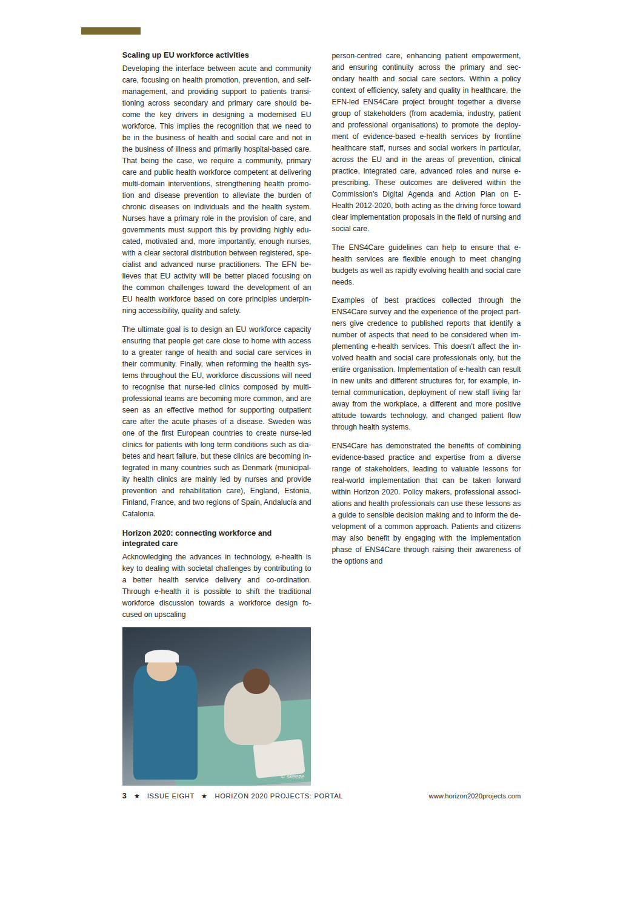Scaling up EU workforce activities
Developing the interface between acute and community care, focusing on health promotion, prevention, and self-management, and providing support to patients transitioning across secondary and primary care should become the key drivers in designing a modernised EU workforce. This implies the recognition that we need to be in the business of health and social care and not in the business of illness and primarily hospital-based care. That being the case, we require a community, primary care and public health workforce competent at delivering multi-domain interventions, strengthening health promotion and disease prevention to alleviate the burden of chronic diseases on individuals and the health system. Nurses have a primary role in the provision of care, and governments must support this by providing highly educated, motivated and, more importantly, enough nurses, with a clear sectoral distribution between registered, specialist and advanced nurse practitioners. The EFN believes that EU activity will be better placed focusing on the common challenges toward the development of an EU health workforce based on core principles underpinning accessibility, quality and safety.
The ultimate goal is to design an EU workforce capacity ensuring that people get care close to home with access to a greater range of health and social care services in their community. Finally, when reforming the health systems throughout the EU, workforce discussions will need to recognise that nurse-led clinics composed by multi-professional teams are becoming more common, and are seen as an effective method for supporting outpatient care after the acute phases of a disease. Sweden was one of the first European countries to create nurse-led clinics for patients with long term conditions such as diabetes and heart failure, but these clinics are becoming integrated in many countries such as Denmark (municipality health clinics are mainly led by nurses and provide prevention and rehabilitation care), England, Estonia, Finland, France, and two regions of Spain, Andalucía and Catalonia.
Horizon 2020: connecting workforce and integrated care
Acknowledging the advances in technology, e-health is key to dealing with societal challenges by contributing to a better health service delivery and co-ordination. Through e-health it is possible to shift the traditional workforce discussion towards a workforce design focused on upscaling
© skeeze
person-centred care, enhancing patient empowerment, and ensuring continuity across the primary and secondary health and social care sectors. Within a policy context of efficiency, safety and quality in healthcare, the EFN-led ENS4Care project brought together a diverse group of stakeholders (from academia, industry, patient and professional organisations) to promote the deployment of evidence-based e-health services by frontline healthcare staff, nurses and social workers in particular, across the EU and in the areas of prevention, clinical practice, integrated care, advanced roles and nurse e-prescribing. These outcomes are delivered within the Commission's Digital Agenda and Action Plan on E-Health 2012-2020, both acting as the driving force toward clear implementation proposals in the field of nursing and social care.
The ENS4Care guidelines can help to ensure that e-health services are flexible enough to meet changing budgets as well as rapidly evolving health and social care needs.
Examples of best practices collected through the ENS4Care survey and the experience of the project partners give credence to published reports that identify a number of aspects that need to be considered when implementing e-health services. This doesn't affect the involved health and social care professionals only, but the entire organisation. Implementation of e-health can result in new units and different structures for, for example, internal communication, deployment of new staff living far away from the workplace, a different and more positive attitude towards technology, and changed patient flow through health systems.
ENS4Care has demonstrated the benefits of combining evidence-based practice and expertise from a diverse range of stakeholders, leading to valuable lessons for real-world implementation that can be taken forward within Horizon 2020. Policy makers, professional associations and health professionals can use these lessons as a guide to sensible decision making and to inform the development of a common approach. Patients and citizens may also benefit by engaging with the implementation phase of ENS4Care through raising their awareness of the options and
3 ★ ISSUE EIGHT ★ HORIZON 2020 PROJECTS: PORTAL
www.horizon2020projects.com